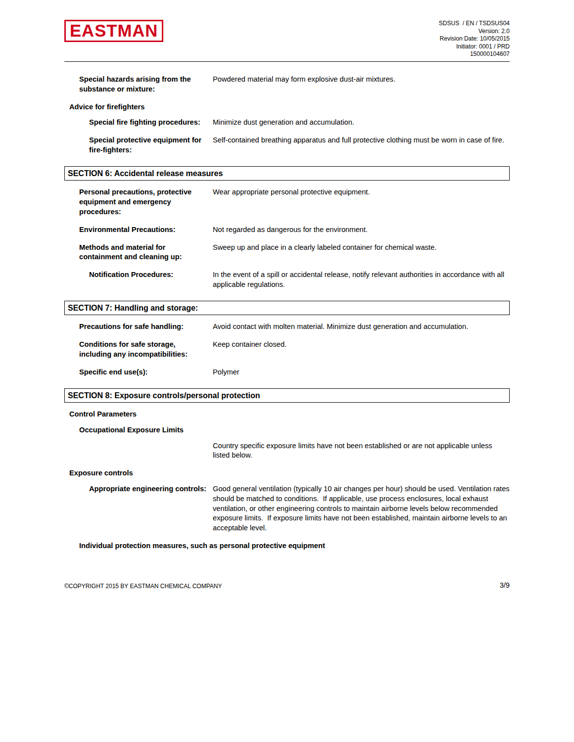EASTMAN
SDSUS / EN / TSDSUS04
Version: 2.0
Revision Date: 10/05/2015
Initiator: 0001 / PRD
150000104607
Special hazards arising from the substance or mixture:
Powdered material may form explosive dust-air mixtures.
Advice for firefighters
Special fire fighting procedures:
Minimize dust generation and accumulation.
Special protective equipment for fire-fighters:
Self-contained breathing apparatus and full protective clothing must be worn in case of fire.
SECTION 6: Accidental release measures
Personal precautions, protective equipment and emergency procedures:
Wear appropriate personal protective equipment.
Environmental Precautions:
Not regarded as dangerous for the environment.
Methods and material for containment and cleaning up:
Sweep up and place in a clearly labeled container for chemical waste.
Notification Procedures:
In the event of a spill or accidental release, notify relevant authorities in accordance with all applicable regulations.
SECTION 7: Handling and storage:
Precautions for safe handling:
Avoid contact with molten material. Minimize dust generation and accumulation.
Conditions for safe storage, including any incompatibilities:
Keep container closed.
Specific end use(s):
Polymer
SECTION 8: Exposure controls/personal protection
Control Parameters
Occupational Exposure Limits
Country specific exposure limits have not been established or are not applicable unless listed below.
Exposure controls
Appropriate engineering controls:
Good general ventilation (typically 10 air changes per hour) should be used. Ventilation rates should be matched to conditions. If applicable, use process enclosures, local exhaust ventilation, or other engineering controls to maintain airborne levels below recommended exposure limits. If exposure limits have not been established, maintain airborne levels to an acceptable level.
Individual protection measures, such as personal protective equipment
©COPYRIGHT 2015 BY EASTMAN CHEMICAL COMPANY
3/9